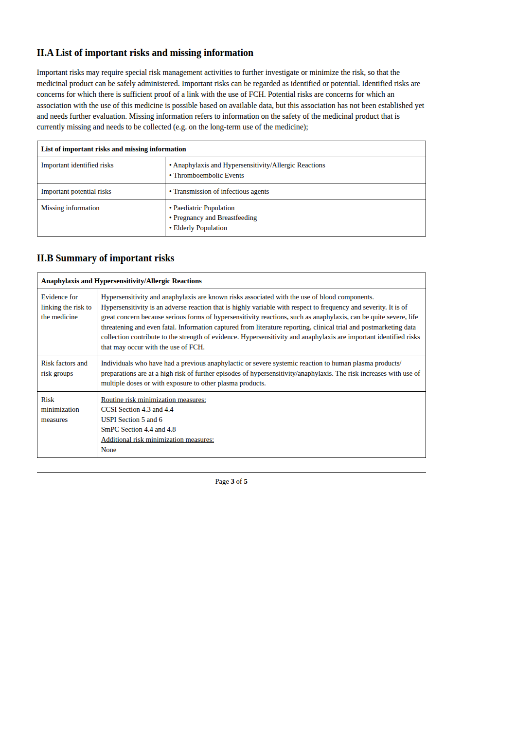II.A List of important risks and missing information
Important risks may require special risk management activities to further investigate or minimize the risk, so that the medicinal product can be safely administered. Important risks can be regarded as identified or potential. Identified risks are concerns for which there is sufficient proof of a link with the use of FCH. Potential risks are concerns for which an association with the use of this medicine is possible based on available data, but this association has not been established yet and needs further evaluation. Missing information refers to information on the safety of the medicinal product that is currently missing and needs to be collected (e.g. on the long-term use of the medicine);
| List of important risks and missing information |
| --- |
| Important identified risks | Anaphylaxis and Hypersensitivity/Allergic Reactions Thromboembolic Events |
| Important potential risks | Transmission of infectious agents |
| Missing information | Paediatric Population Pregnancy and Breastfeeding Elderly Population |
II.B Summary of important risks
| Anaphylaxis and Hypersensitivity/Allergic Reactions |
| --- |
| Evidence for linking the risk to the medicine | Hypersensitivity and anaphylaxis are known risks associated with the use of blood components. Hypersensitivity is an adverse reaction that is highly variable with respect to frequency and severity. It is of great concern because serious forms of hypersensitivity reactions, such as anaphylaxis, can be quite severe, life threatening and even fatal. Information captured from literature reporting, clinical trial and postmarketing data collection contribute to the strength of evidence. Hypersensitivity and anaphylaxis are important identified risks that may occur with the use of FCH. |
| Risk factors and risk groups | Individuals who have had a previous anaphylactic or severe systemic reaction to human plasma products/ preparations are at a high risk of further episodes of hypersensitivity/anaphylaxis. The risk increases with use of multiple doses or with exposure to other plasma products. |
| Risk minimization measures | Routine risk minimization measures: CCSI Section 4.3 and 4.4 USPI Section 5 and 6 SmPC Section 4.4 and 4.8 Additional risk minimization measures: None |
Page 3 of 5